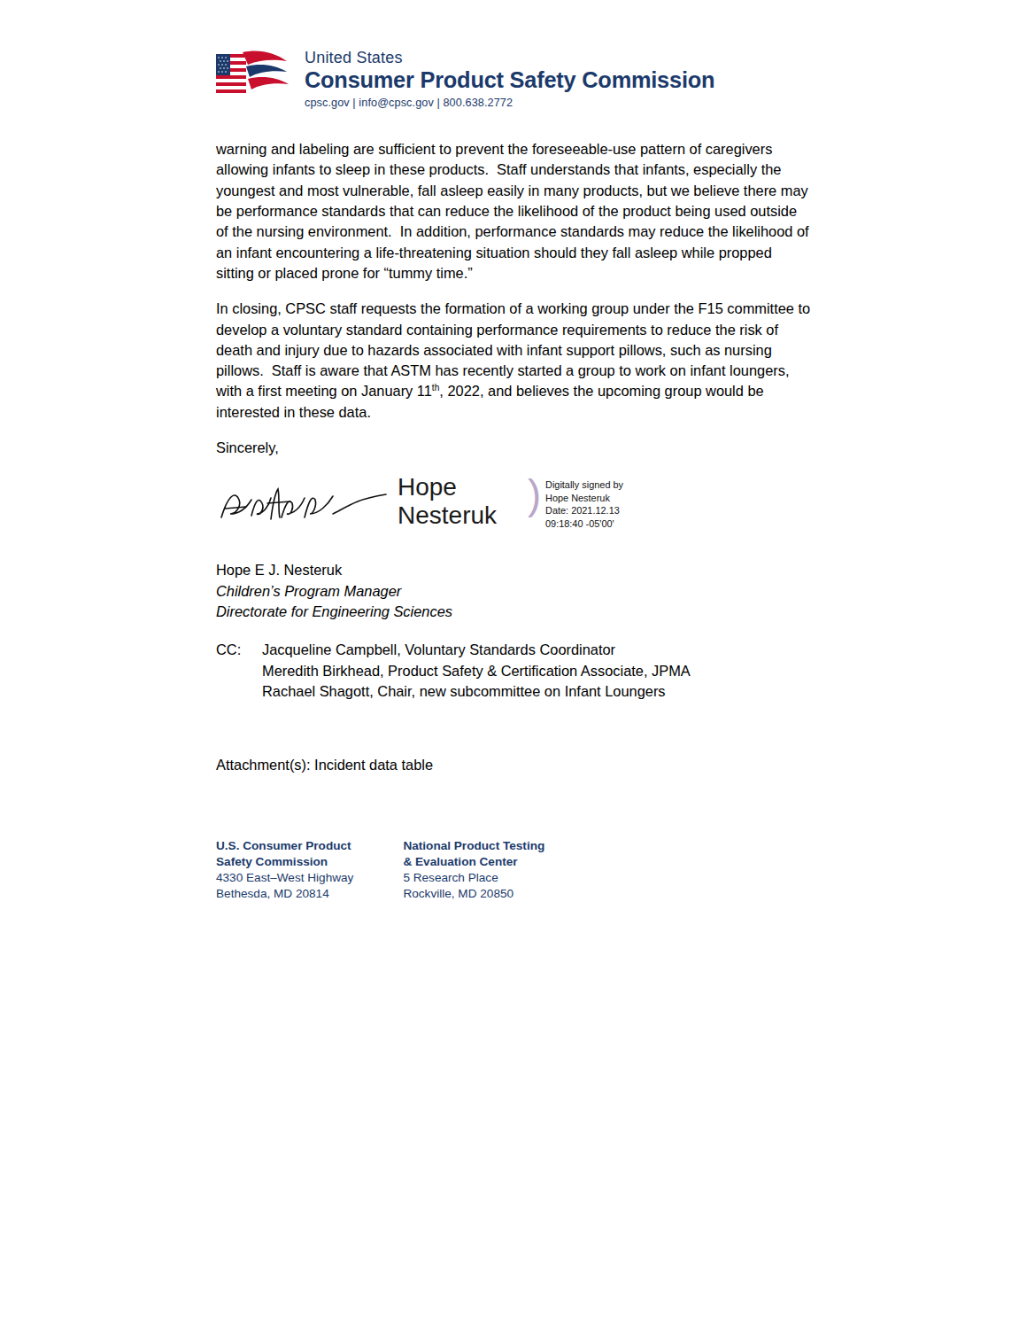United States
Consumer Product Safety Commission
cpsc.gov | info@cpsc.gov | 800.638.2772
warning and labeling are sufficient to prevent the foreseeable-use pattern of caregivers allowing infants to sleep in these products. Staff understands that infants, especially the youngest and most vulnerable, fall asleep easily in many products, but we believe there may be performance standards that can reduce the likelihood of the product being used outside of the nursing environment. In addition, performance standards may reduce the likelihood of an infant encountering a life-threatening situation should they fall asleep while propped sitting or placed prone for “tummy time.”
In closing, CPSC staff requests the formation of a working group under the F15 committee to develop a voluntary standard containing performance requirements to reduce the risk of death and injury due to hazards associated with infant support pillows, such as nursing pillows. Staff is aware that ASTM has recently started a group to work on infant loungers, with a first meeting on January 11th, 2022, and believes the upcoming group would be interested in these data.
Sincerely,
Hope
Nesteruk
)
Digitally signed by
Hope Nesteruk
Date: 2021.12.13
09:18:40 -05'00'
Hope E J. Nesteruk
Children’s Program Manager
Directorate for Engineering Sciences
CC: Jacqueline Campbell, Voluntary Standards Coordinator
Meredith Birkhead, Product Safety & Certification Associate, JPMA
Rachael Shagott, Chair, new subcommittee on Infant Loungers
Attachment(s): Incident data table
U.S. Consumer Product
Safety Commission
4330 East–West Highway
Bethesda, MD 20814
National Product Testing
& Evaluation Center
5 Research Place
Rockville, MD 20850